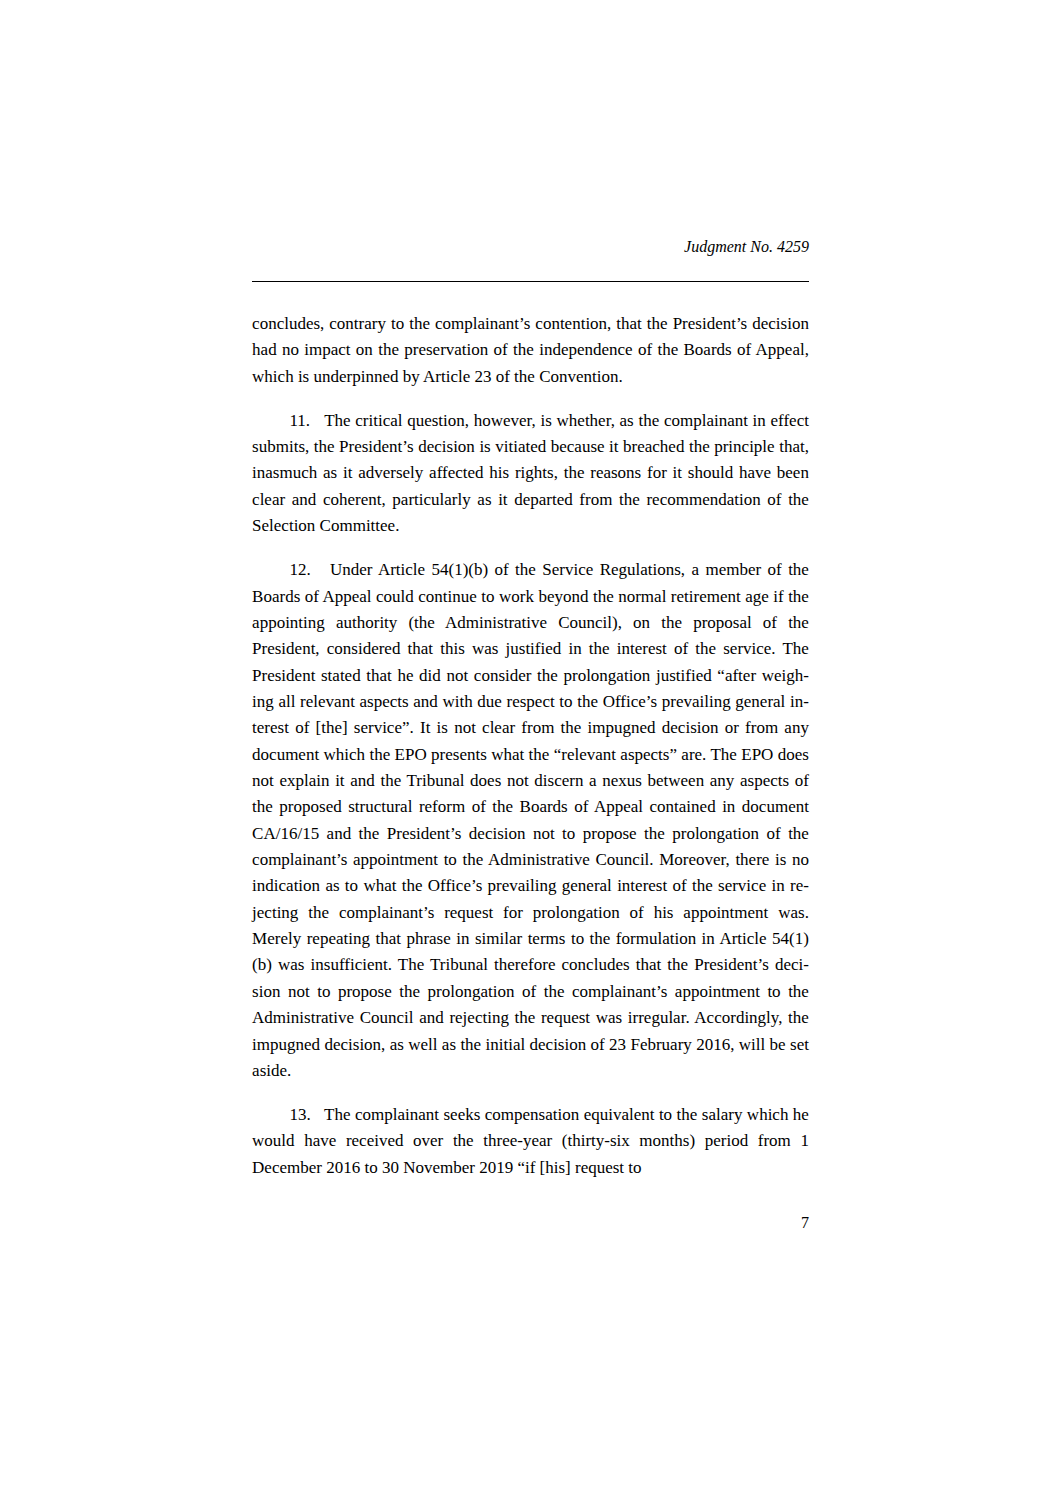Judgment No. 4259
concludes, contrary to the complainant’s contention, that the President’s decision had no impact on the preservation of the independence of the Boards of Appeal, which is underpinned by Article 23 of the Convention.
11. The critical question, however, is whether, as the complainant in effect submits, the President’s decision is vitiated because it breached the principle that, inasmuch as it adversely affected his rights, the reasons for it should have been clear and coherent, particularly as it departed from the recommendation of the Selection Committee.
12. Under Article 54(1)(b) of the Service Regulations, a member of the Boards of Appeal could continue to work beyond the normal retirement age if the appointing authority (the Administrative Council), on the proposal of the President, considered that this was justified in the interest of the service. The President stated that he did not consider the prolongation justified “after weighing all relevant aspects and with due respect to the Office’s prevailing general interest of [the] service”. It is not clear from the impugned decision or from any document which the EPO presents what the “relevant aspects” are. The EPO does not explain it and the Tribunal does not discern a nexus between any aspects of the proposed structural reform of the Boards of Appeal contained in document CA/16/15 and the President’s decision not to propose the prolongation of the complainant’s appointment to the Administrative Council. Moreover, there is no indication as to what the Office’s prevailing general interest of the service in rejecting the complainant’s request for prolongation of his appointment was. Merely repeating that phrase in similar terms to the formulation in Article 54(1)(b) was insufficient. The Tribunal therefore concludes that the President’s decision not to propose the prolongation of the complainant’s appointment to the Administrative Council and rejecting the request was irregular. Accordingly, the impugned decision, as well as the initial decision of 23 February 2016, will be set aside.
13. The complainant seeks compensation equivalent to the salary which he would have received over the three-year (thirty-six months) period from 1 December 2016 to 30 November 2019 “if [his] request to
7